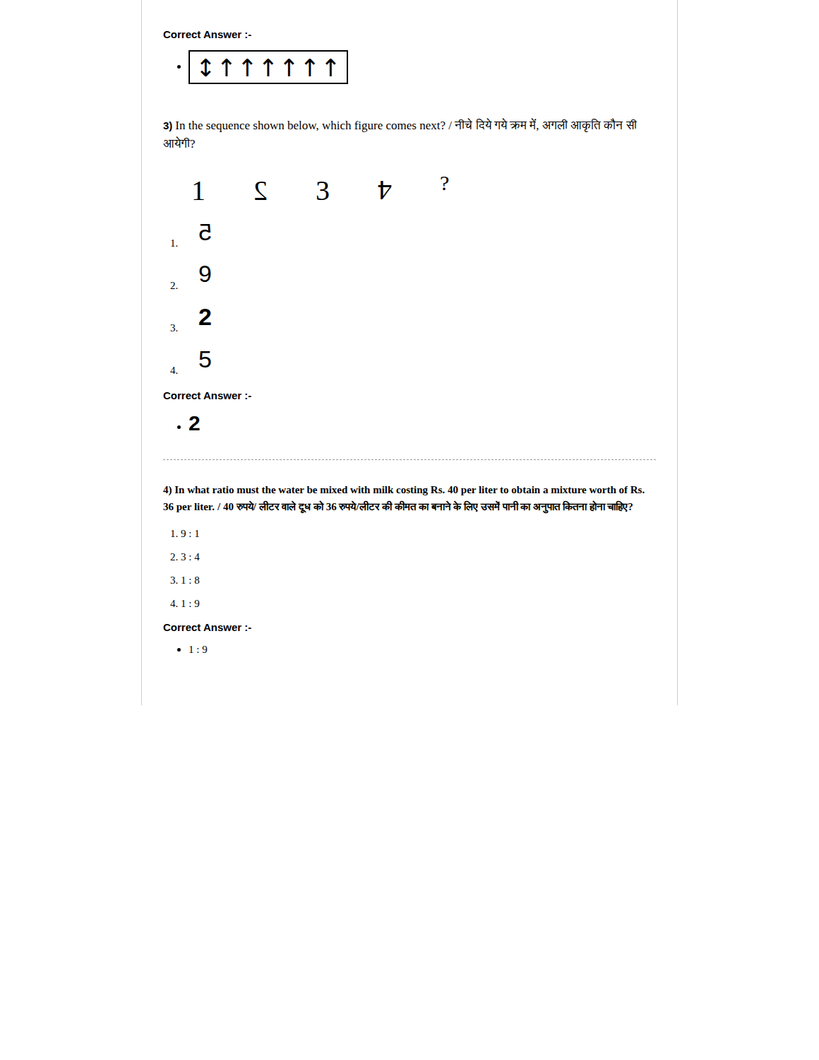Correct Answer :-
↕↑↑↑↑↑↑
3) In the sequence shown below, which figure comes next? / नीचे दिये गये क्रम में, अगली आकृति कौन सी आयेगी?
1 2 3 4 ?
5
6
2
5
Correct Answer :-
2
4) In what ratio must the water be mixed with milk costing Rs. 40 per liter to obtain a mixture worth of Rs. 36 per liter. / 40 रुपये/ लीटर वाले दूध को 36 रुपये/लीटर की कीमत का बनाने के लिए उसमें पानी का अनुपात कितना होना चाहिए?
9 : 1
3 : 4
1 : 8
1 : 9
Correct Answer :-
1 : 9